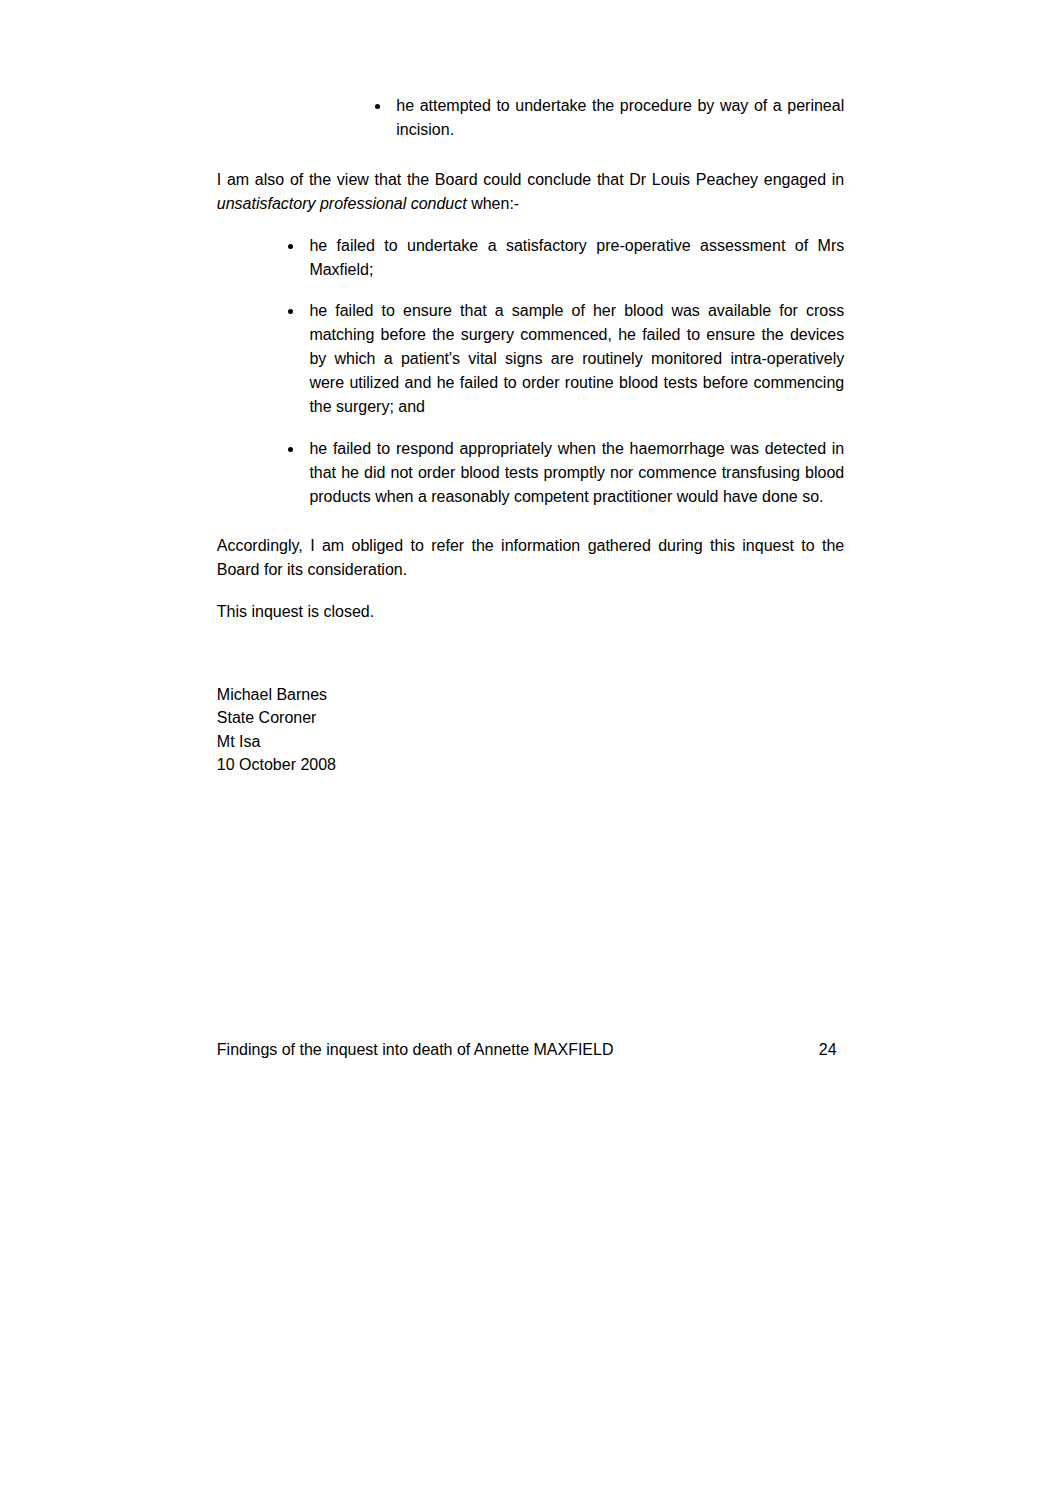he attempted to undertake the procedure by way of a perineal incision.
I am also of the view that the Board could conclude that Dr Louis Peachey engaged in unsatisfactory professional conduct when:-
he failed to undertake a satisfactory pre-operative assessment of Mrs Maxfield;
he failed to ensure that a sample of her blood was available for cross matching before the surgery commenced, he failed to ensure the devices by which a patient's vital signs are routinely monitored intra-operatively were utilized and he failed to order routine blood tests before commencing the surgery; and
he failed to respond appropriately when the haemorrhage was detected in that he did not order blood tests promptly nor commence transfusing blood products when a reasonably competent practitioner would have done so.
Accordingly, I am obliged to refer the information gathered during this inquest to the Board for its consideration.
This inquest is closed.
Michael Barnes
State Coroner
Mt Isa
10 October 2008
Findings of the inquest into death of Annette MAXFIELD
24